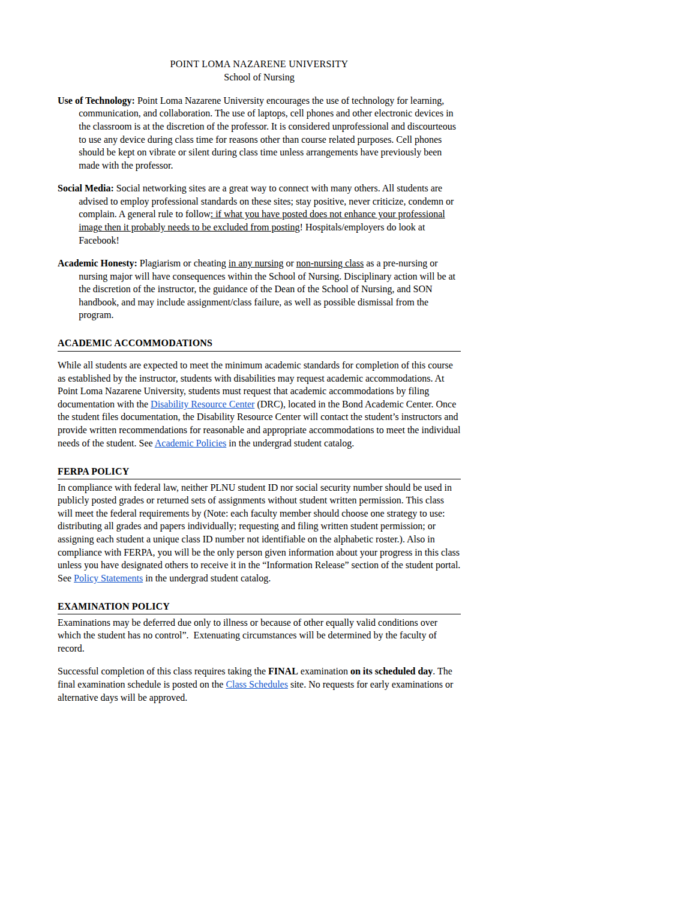POINT LOMA NAZARENE UNIVERSITY
School of Nursing
Use of Technology: Point Loma Nazarene University encourages the use of technology for learning, communication, and collaboration. The use of laptops, cell phones and other electronic devices in the classroom is at the discretion of the professor. It is considered unprofessional and discourteous to use any device during class time for reasons other than course related purposes. Cell phones should be kept on vibrate or silent during class time unless arrangements have previously been made with the professor.
Social Media: Social networking sites are a great way to connect with many others. All students are advised to employ professional standards on these sites; stay positive, never criticize, condemn or complain. A general rule to follow: if what you have posted does not enhance your professional image then it probably needs to be excluded from posting! Hospitals/employers do look at Facebook!
Academic Honesty: Plagiarism or cheating in any nursing or non-nursing class as a pre-nursing or nursing major will have consequences within the School of Nursing. Disciplinary action will be at the discretion of the instructor, the guidance of the Dean of the School of Nursing, and SON handbook, and may include assignment/class failure, as well as possible dismissal from the program.
Academic Accommodations
While all students are expected to meet the minimum academic standards for completion of this course as established by the instructor, students with disabilities may request academic accommodations. At Point Loma Nazarene University, students must request that academic accommodations by filing documentation with the Disability Resource Center (DRC), located in the Bond Academic Center. Once the student files documentation, the Disability Resource Center will contact the student’s instructors and provide written recommendations for reasonable and appropriate accommodations to meet the individual needs of the student. See Academic Policies in the undergrad student catalog.
FERPA Policy
In compliance with federal law, neither PLNU student ID nor social security number should be used in publicly posted grades or returned sets of assignments without student written permission. This class will meet the federal requirements by (Note: each faculty member should choose one strategy to use: distributing all grades and papers individually; requesting and filing written student permission; or assigning each student a unique class ID number not identifiable on the alphabetic roster.). Also in compliance with FERPA, you will be the only person given information about your progress in this class unless you have designated others to receive it in the “Information Release” section of the student portal. See Policy Statements in the undergrad student catalog.
Examination Policy
Examinations may be deferred due only to illness or because of other equally valid conditions over which the student has no control”. Extenuating circumstances will be determined by the faculty of record.
Successful completion of this class requires taking the FINAL examination on its scheduled day. The final examination schedule is posted on the Class Schedules site. No requests for early examinations or alternative days will be approved.